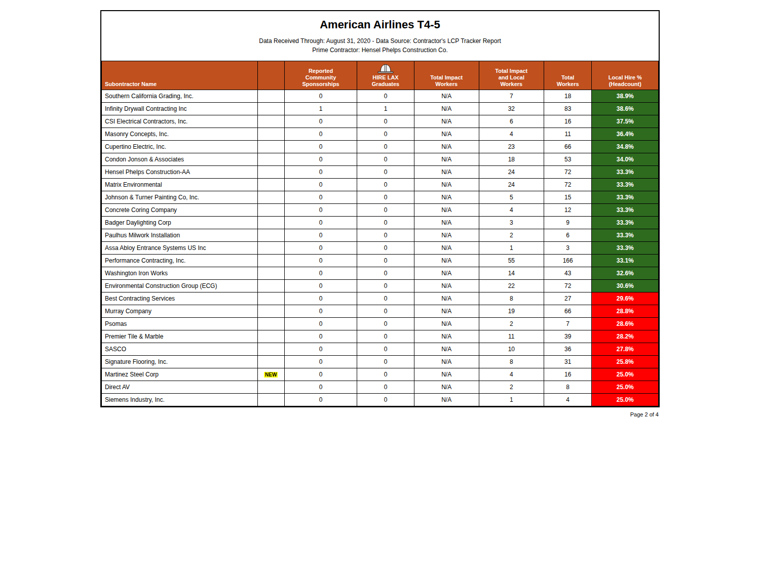American Airlines T4-5
Data Received Through: August 31, 2020 - Data Source: Contractor's LCP Tracker Report
Prime Contractor: Hensel Phelps Construction Co.
| Subontractor Name | | Reported Community Sponsorships | HIRE LAX Graduates | Total Impact Workers | Total Impact and Local Workers | Total Workers | Local Hire % (Headcount) |
| --- | --- | --- | --- | --- | --- | --- | --- |
| Southern California Grading, Inc. | | 0 | 0 | N/A | 7 | 18 | 38.9% |
| Infinity Drywall Contracting Inc | | 1 | 1 | N/A | 32 | 83 | 38.6% |
| CSI Electrical Contractors, Inc. | | 0 | 0 | N/A | 6 | 16 | 37.5% |
| Masonry Concepts, Inc. | | 0 | 0 | N/A | 4 | 11 | 36.4% |
| Cupertino Electric, Inc. | | 0 | 0 | N/A | 23 | 66 | 34.8% |
| Condon Jonson & Associates | | 0 | 0 | N/A | 18 | 53 | 34.0% |
| Hensel Phelps Construction-AA | | 0 | 0 | N/A | 24 | 72 | 33.3% |
| Matrix Environmental | | 0 | 0 | N/A | 24 | 72 | 33.3% |
| Johnson & Turner Painting Co, Inc. | | 0 | 0 | N/A | 5 | 15 | 33.3% |
| Concrete Coring Company | | 0 | 0 | N/A | 4 | 12 | 33.3% |
| Badger Daylighting Corp | | 0 | 0 | N/A | 3 | 9 | 33.3% |
| Paulhus Milwork Installation | | 0 | 0 | N/A | 2 | 6 | 33.3% |
| Assa Abloy Entrance Systems US Inc | | 0 | 0 | N/A | 1 | 3 | 33.3% |
| Performance Contracting, Inc. | | 0 | 0 | N/A | 55 | 166 | 33.1% |
| Washington Iron Works | | 0 | 0 | N/A | 14 | 43 | 32.6% |
| Environmental Construction Group (ECG) | | 0 | 0 | N/A | 22 | 72 | 30.6% |
| Best Contracting Services | | 0 | 0 | N/A | 8 | 27 | 29.6% |
| Murray Company | | 0 | 0 | N/A | 19 | 66 | 28.8% |
| Psomas | | 0 | 0 | N/A | 2 | 7 | 28.6% |
| Premier Tile & Marble | | 0 | 0 | N/A | 11 | 39 | 28.2% |
| SASCO | | 0 | 0 | N/A | 10 | 36 | 27.8% |
| Signature Flooring, Inc. | | 0 | 0 | N/A | 8 | 31 | 25.8% |
| Martinez Steel Corp | NEW | 0 | 0 | N/A | 4 | 16 | 25.0% |
| Direct AV | | 0 | 0 | N/A | 2 | 8 | 25.0% |
| Siemens Industry, Inc. | | 0 | 0 | N/A | 1 | 4 | 25.0% |
Page 2 of 4